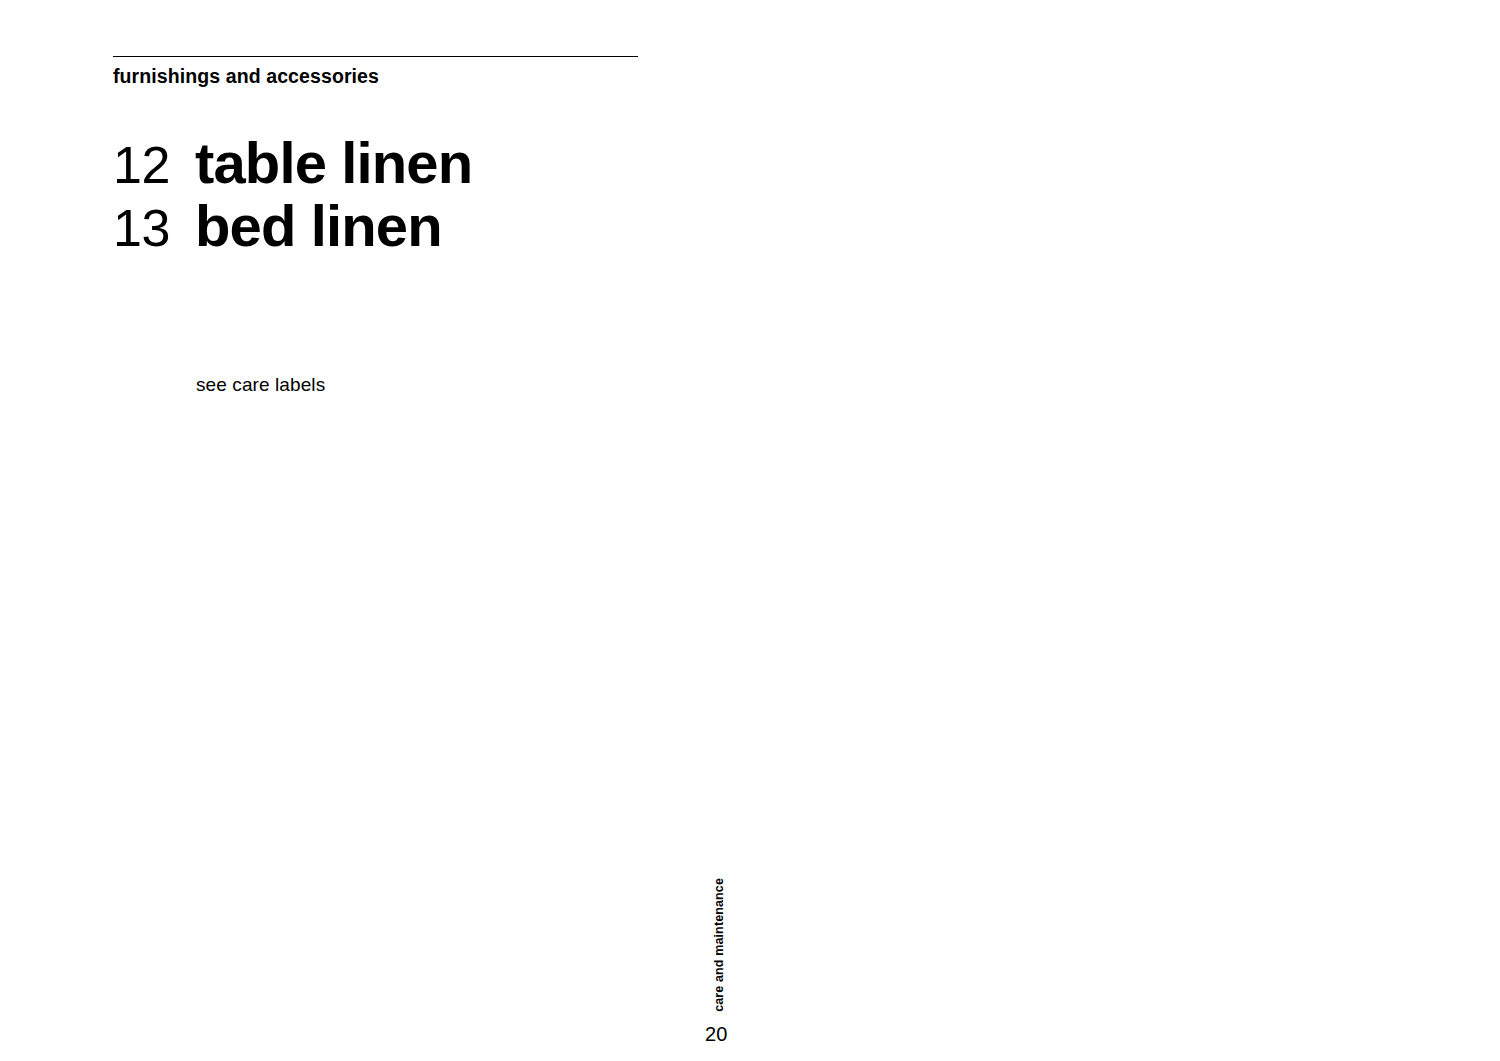furnishings and accessories
12 table linen
13 bed linen
see care labels
care and maintenance
20